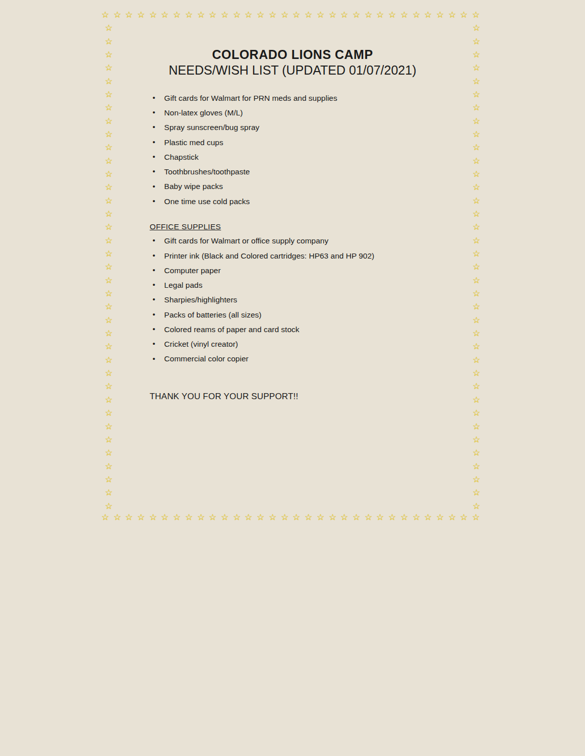☆ ☆ ☆ ☆ ☆ ☆ ☆ ☆ ☆ ☆ ☆ ☆ ☆ ☆ ☆ ☆ ☆ ☆ ☆ ☆ ☆ ☆ ☆ ☆ ☆ ☆ ☆ ☆ ☆ ☆ ☆ ☆ ☆ ☆ ☆ ☆ ☆ ☆ ☆ ☆ ☆ ☆ ☆ ☆ ☆ ☆ ☆ ☆ ☆ ☆
☆
☆
☆
☆
☆
☆
☆
☆
☆
☆
☆
☆
☆
☆
☆
☆
☆
☆
☆
☆
☆
☆
☆
☆
☆
☆
☆
☆
☆
☆
☆
☆
☆
☆
☆
☆
☆
☆
☆
☆
☆
☆
☆
☆
☆
☆
☆
☆
☆
☆
☆
☆
☆
☆
☆
☆
☆
☆
☆
☆
☆
☆
☆
☆
☆
☆
☆
☆
☆
☆
☆
☆
☆
☆
☆
☆
☆
☆
☆
☆
☆
☆
☆
☆
☆
☆
☆
☆
☆
☆
☆
☆
☆
☆
☆
☆
☆
☆
☆
☆
☆
☆
☆
☆
☆
☆
☆
☆
☆
☆
☆
☆
☆
☆
☆
☆
☆
☆
☆
☆
☆
☆
☆
☆
☆
☆
☆
☆
COLORADO LIONS CAMP
NEEDS/WISH LIST (UPDATED 01/07/2021)
Gift cards for Walmart for PRN meds and supplies
Non-latex gloves (M/L)
Spray sunscreen/bug spray
Plastic med cups
Chapstick
Toothbrushes/toothpaste
Baby wipe packs
One time use cold packs
OFFICE SUPPLIES
Gift cards for Walmart or office supply company
Printer ink (Black and Colored cartridges: HP63 and HP 902)
Computer paper
Legal pads
Sharpies/highlighters
Packs of batteries (all sizes)
Colored reams of paper and card stock
Cricket (vinyl creator)
Commercial color copier
THANK YOU FOR YOUR SUPPORT!!
☆ ☆ ☆ ☆ ☆ ☆ ☆ ☆ ☆ ☆ ☆ ☆ ☆ ☆ ☆ ☆ ☆ ☆ ☆ ☆ ☆ ☆ ☆ ☆ ☆ ☆ ☆ ☆ ☆ ☆ ☆ ☆ ☆ ☆ ☆ ☆ ☆ ☆ ☆ ☆ ☆ ☆ ☆ ☆ ☆ ☆ ☆ ☆ ☆ ☆